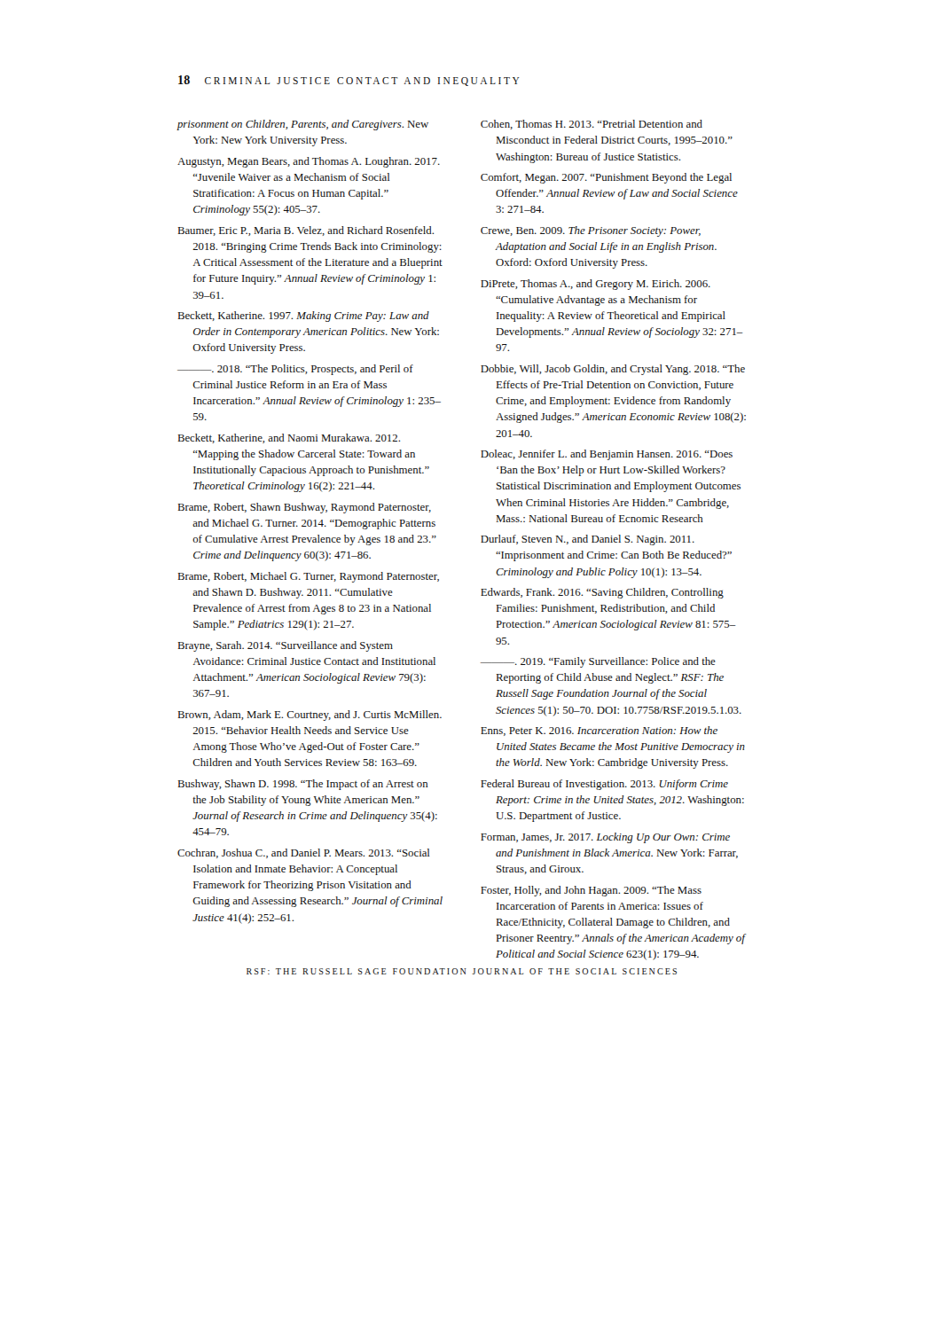18 Criminal Justice Contact and Inequality
prisonment on Children, Parents, and Caregivers. New York: New York University Press.
Augustyn, Megan Bears, and Thomas A. Loughran. 2017. “Juvenile Waiver as a Mechanism of Social Stratification: A Focus on Human Capital.” Criminology 55(2): 405–37.
Baumer, Eric P., Maria B. Velez, and Richard Rosenfeld. 2018. “Bringing Crime Trends Back into Criminology: A Critical Assessment of the Literature and a Blueprint for Future Inquiry.” Annual Review of Criminology 1: 39–61.
Beckett, Katherine. 1997. Making Crime Pay: Law and Order in Contemporary American Politics. New York: Oxford University Press.
———. 2018. “The Politics, Prospects, and Peril of Criminal Justice Reform in an Era of Mass Incarceration.” Annual Review of Criminology 1: 235–59.
Beckett, Katherine, and Naomi Murakawa. 2012. “Mapping the Shadow Carceral State: Toward an Institutionally Capacious Approach to Punishment.” Theoretical Criminology 16(2): 221–44.
Brame, Robert, Shawn Bushway, Raymond Paternoster, and Michael G. Turner. 2014. “Demographic Patterns of Cumulative Arrest Prevalence by Ages 18 and 23.” Crime and Delinquency 60(3): 471–86.
Brame, Robert, Michael G. Turner, Raymond Paternoster, and Shawn D. Bushway. 2011. “Cumulative Prevalence of Arrest from Ages 8 to 23 in a National Sample.” Pediatrics 129(1): 21–27.
Brayne, Sarah. 2014. “Surveillance and System Avoidance: Criminal Justice Contact and Institutional Attachment.” American Sociological Review 79(3): 367–91.
Brown, Adam, Mark E. Courtney, and J. Curtis McMillen. 2015. “Behavior Health Needs and Service Use Among Those Who’ve Aged-Out of Foster Care.” Children and Youth Services Review 58: 163–69.
Bushway, Shawn D. 1998. “The Impact of an Arrest on the Job Stability of Young White American Men.” Journal of Research in Crime and Delinquency 35(4): 454–79.
Cochran, Joshua C., and Daniel P. Mears. 2013. “Social Isolation and Inmate Behavior: A Conceptual Framework for Theorizing Prison Visitation and Guiding and Assessing Research.” Journal of Criminal Justice 41(4): 252–61.
Cohen, Thomas H. 2013. “Pretrial Detention and Misconduct in Federal District Courts, 1995–2010.” Washington: Bureau of Justice Statistics.
Comfort, Megan. 2007. “Punishment Beyond the Legal Offender.” Annual Review of Law and Social Science 3: 271–84.
Crewe, Ben. 2009. The Prisoner Society: Power, Adaptation and Social Life in an English Prison. Oxford: Oxford University Press.
DiPrete, Thomas A., and Gregory M. Eirich. 2006. “Cumulative Advantage as a Mechanism for Inequality: A Review of Theoretical and Empirical Developments.” Annual Review of Sociology 32: 271–97.
Dobbie, Will, Jacob Goldin, and Crystal Yang. 2018. “The Effects of Pre-Trial Detention on Conviction, Future Crime, and Employment: Evidence from Randomly Assigned Judges.” American Economic Review 108(2): 201–40.
Doleac, Jennifer L. and Benjamin Hansen. 2016. “Does ‘Ban the Box’ Help or Hurt Low-Skilled Workers? Statistical Discrimination and Employment Outcomes When Criminal Histories Are Hidden.” Cambridge, Mass.: National Bureau of Ecnomic Research
Durlauf, Steven N., and Daniel S. Nagin. 2011. “Imprisonment and Crime: Can Both Be Reduced?” Criminology and Public Policy 10(1): 13–54.
Edwards, Frank. 2016. “Saving Children, Controlling Families: Punishment, Redistribution, and Child Protection.” American Sociological Review 81: 575–95.
———. 2019. “Family Surveillance: Police and the Reporting of Child Abuse and Neglect.” RSF: The Russell Sage Foundation Journal of the Social Sciences 5(1): 50–70. DOI: 10.7758/RSF.2019.5.1.03.
Enns, Peter K. 2016. Incarceration Nation: How the United States Became the Most Punitive Democracy in the World. New York: Cambridge University Press.
Federal Bureau of Investigation. 2013. Uniform Crime Report: Crime in the United States, 2012. Washington: U.S. Department of Justice.
Forman, James, Jr. 2017. Locking Up Our Own: Crime and Punishment in Black America. New York: Farrar, Straus, and Giroux.
Foster, Holly, and John Hagan. 2009. “The Mass Incarceration of Parents in America: Issues of Race/Ethnicity, Collateral Damage to Children, and Prisoner Reentry.” Annals of the American Academy of Political and Social Science 623(1): 179–94.
RSF: The Russell Sage Foundation Journal of the Social Sciences